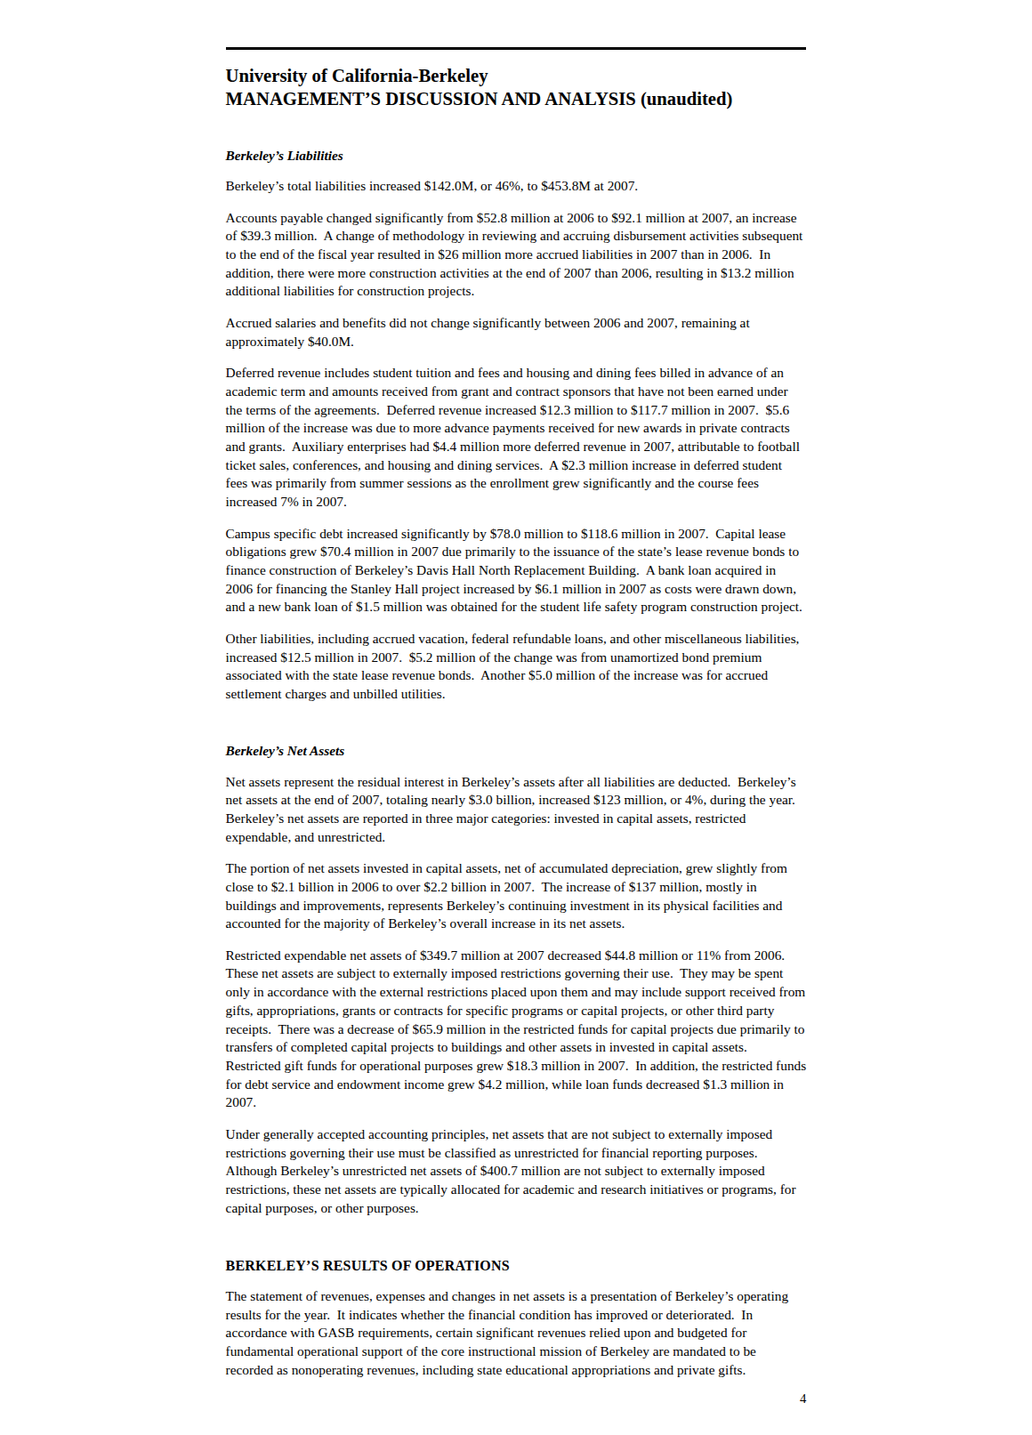University of California-Berkeley MANAGEMENT’S DISCUSSION AND ANALYSIS (unaudited)
Berkeley’s Liabilities
Berkeley’s total liabilities increased $142.0M, or 46%, to $453.8M at 2007.
Accounts payable changed significantly from $52.8 million at 2006 to $92.1 million at 2007, an increase of $39.3 million. A change of methodology in reviewing and accruing disbursement activities subsequent to the end of the fiscal year resulted in $26 million more accrued liabilities in 2007 than in 2006. In addition, there were more construction activities at the end of 2007 than 2006, resulting in $13.2 million additional liabilities for construction projects.
Accrued salaries and benefits did not change significantly between 2006 and 2007, remaining at approximately $40.0M.
Deferred revenue includes student tuition and fees and housing and dining fees billed in advance of an academic term and amounts received from grant and contract sponsors that have not been earned under the terms of the agreements. Deferred revenue increased $12.3 million to $117.7 million in 2007. $5.6 million of the increase was due to more advance payments received for new awards in private contracts and grants. Auxiliary enterprises had $4.4 million more deferred revenue in 2007, attributable to football ticket sales, conferences, and housing and dining services. A $2.3 million increase in deferred student fees was primarily from summer sessions as the enrollment grew significantly and the course fees increased 7% in 2007.
Campus specific debt increased significantly by $78.0 million to $118.6 million in 2007. Capital lease obligations grew $70.4 million in 2007 due primarily to the issuance of the state’s lease revenue bonds to finance construction of Berkeley’s Davis Hall North Replacement Building. A bank loan acquired in 2006 for financing the Stanley Hall project increased by $6.1 million in 2007 as costs were drawn down, and a new bank loan of $1.5 million was obtained for the student life safety program construction project.
Other liabilities, including accrued vacation, federal refundable loans, and other miscellaneous liabilities, increased $12.5 million in 2007. $5.2 million of the change was from unamortized bond premium associated with the state lease revenue bonds. Another $5.0 million of the increase was for accrued settlement charges and unbilled utilities.
Berkeley’s Net Assets
Net assets represent the residual interest in Berkeley’s assets after all liabilities are deducted. Berkeley’s net assets at the end of 2007, totaling nearly $3.0 billion, increased $123 million, or 4%, during the year. Berkeley’s net assets are reported in three major categories: invested in capital assets, restricted expendable, and unrestricted.
The portion of net assets invested in capital assets, net of accumulated depreciation, grew slightly from close to $2.1 billion in 2006 to over $2.2 billion in 2007. The increase of $137 million, mostly in buildings and improvements, represents Berkeley’s continuing investment in its physical facilities and accounted for the majority of Berkeley’s overall increase in its net assets.
Restricted expendable net assets of $349.7 million at 2007 decreased $44.8 million or 11% from 2006. These net assets are subject to externally imposed restrictions governing their use. They may be spent only in accordance with the external restrictions placed upon them and may include support received from gifts, appropriations, grants or contracts for specific programs or capital projects, or other third party receipts. There was a decrease of $65.9 million in the restricted funds for capital projects due primarily to transfers of completed capital projects to buildings and other assets in invested in capital assets. Restricted gift funds for operational purposes grew $18.3 million in 2007. In addition, the restricted funds for debt service and endowment income grew $4.2 million, while loan funds decreased $1.3 million in 2007.
Under generally accepted accounting principles, net assets that are not subject to externally imposed restrictions governing their use must be classified as unrestricted for financial reporting purposes. Although Berkeley’s unrestricted net assets of $400.7 million are not subject to externally imposed restrictions, these net assets are typically allocated for academic and research initiatives or programs, for capital purposes, or other purposes.
BERKELEY’S RESULTS OF OPERATIONS
The statement of revenues, expenses and changes in net assets is a presentation of Berkeley’s operating results for the year. It indicates whether the financial condition has improved or deteriorated. In accordance with GASB requirements, certain significant revenues relied upon and budgeted for fundamental operational support of the core instructional mission of Berkeley are mandated to be recorded as nonoperating revenues, including state educational appropriations and private gifts.
4